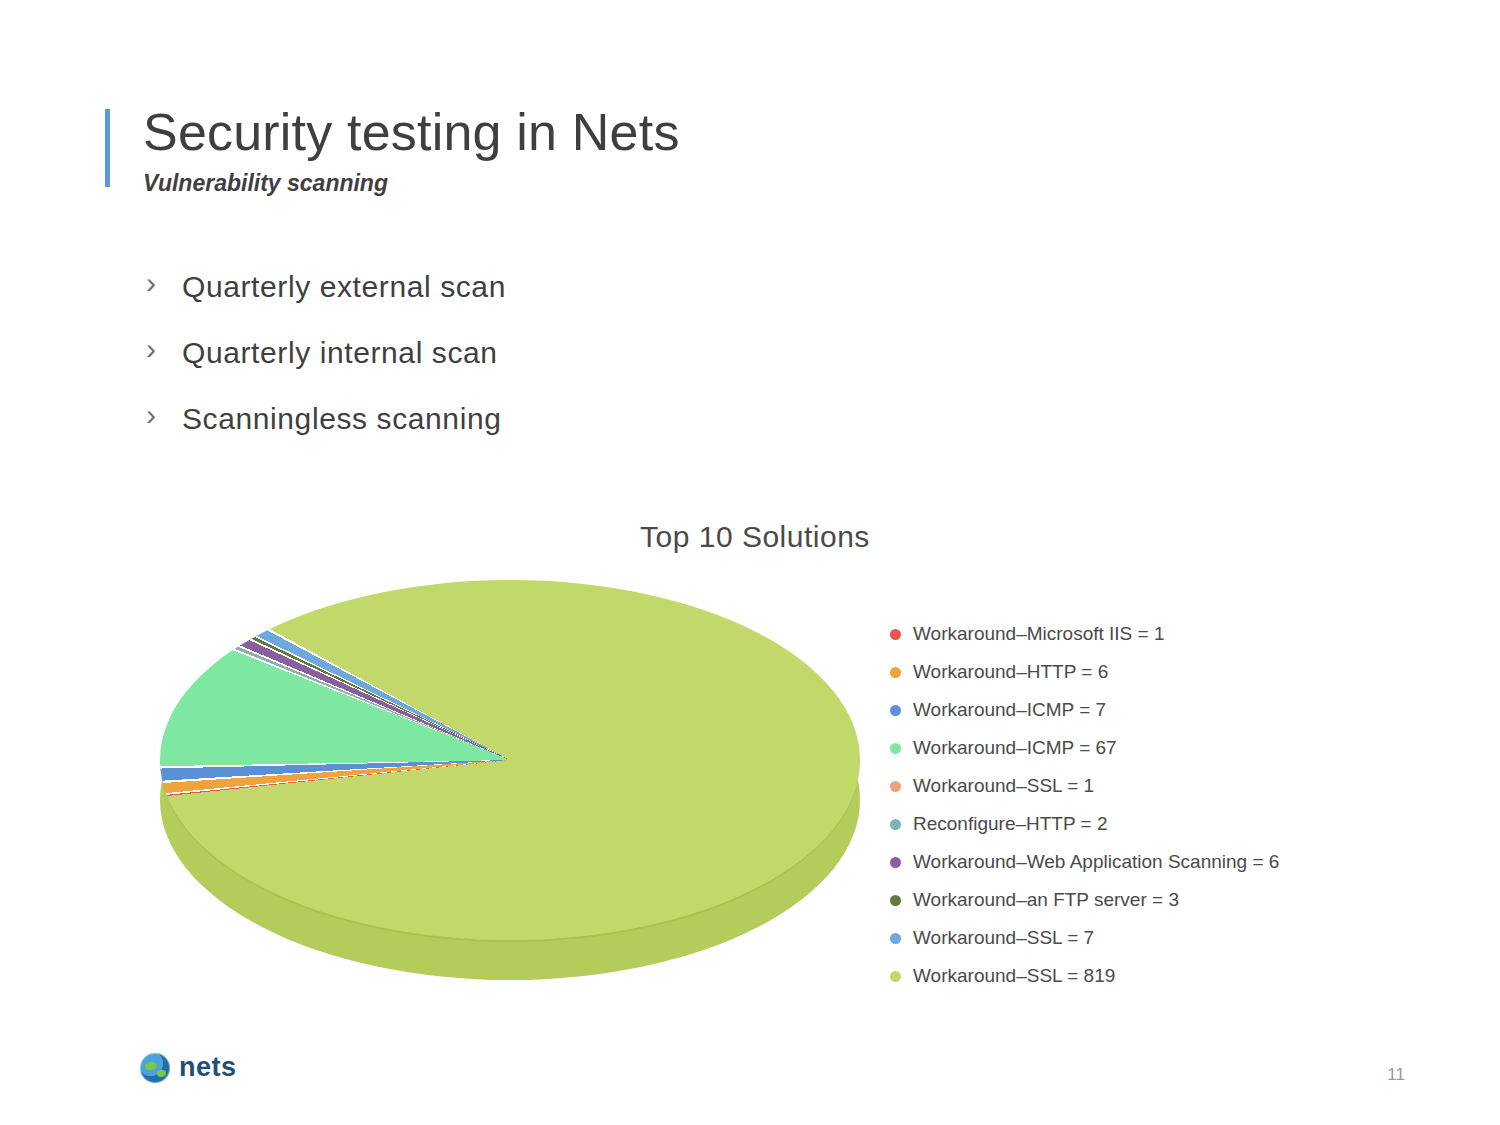Security testing in Nets
Vulnerability scanning
Quarterly external scan
Quarterly internal scan
Scanningless scanning
Top 10 Solutions
Workaround–Microsoft IIS = 1
Workaround–HTTP = 6
Workaround–ICMP = 7
Workaround–ICMP = 67
Workaround–SSL = 1
Reconfigure–HTTP = 2
Workaround–Web Application Scanning = 6
Workaround–an FTP server = 3
Workaround–SSL = 7
Workaround–SSL = 819
nets
11